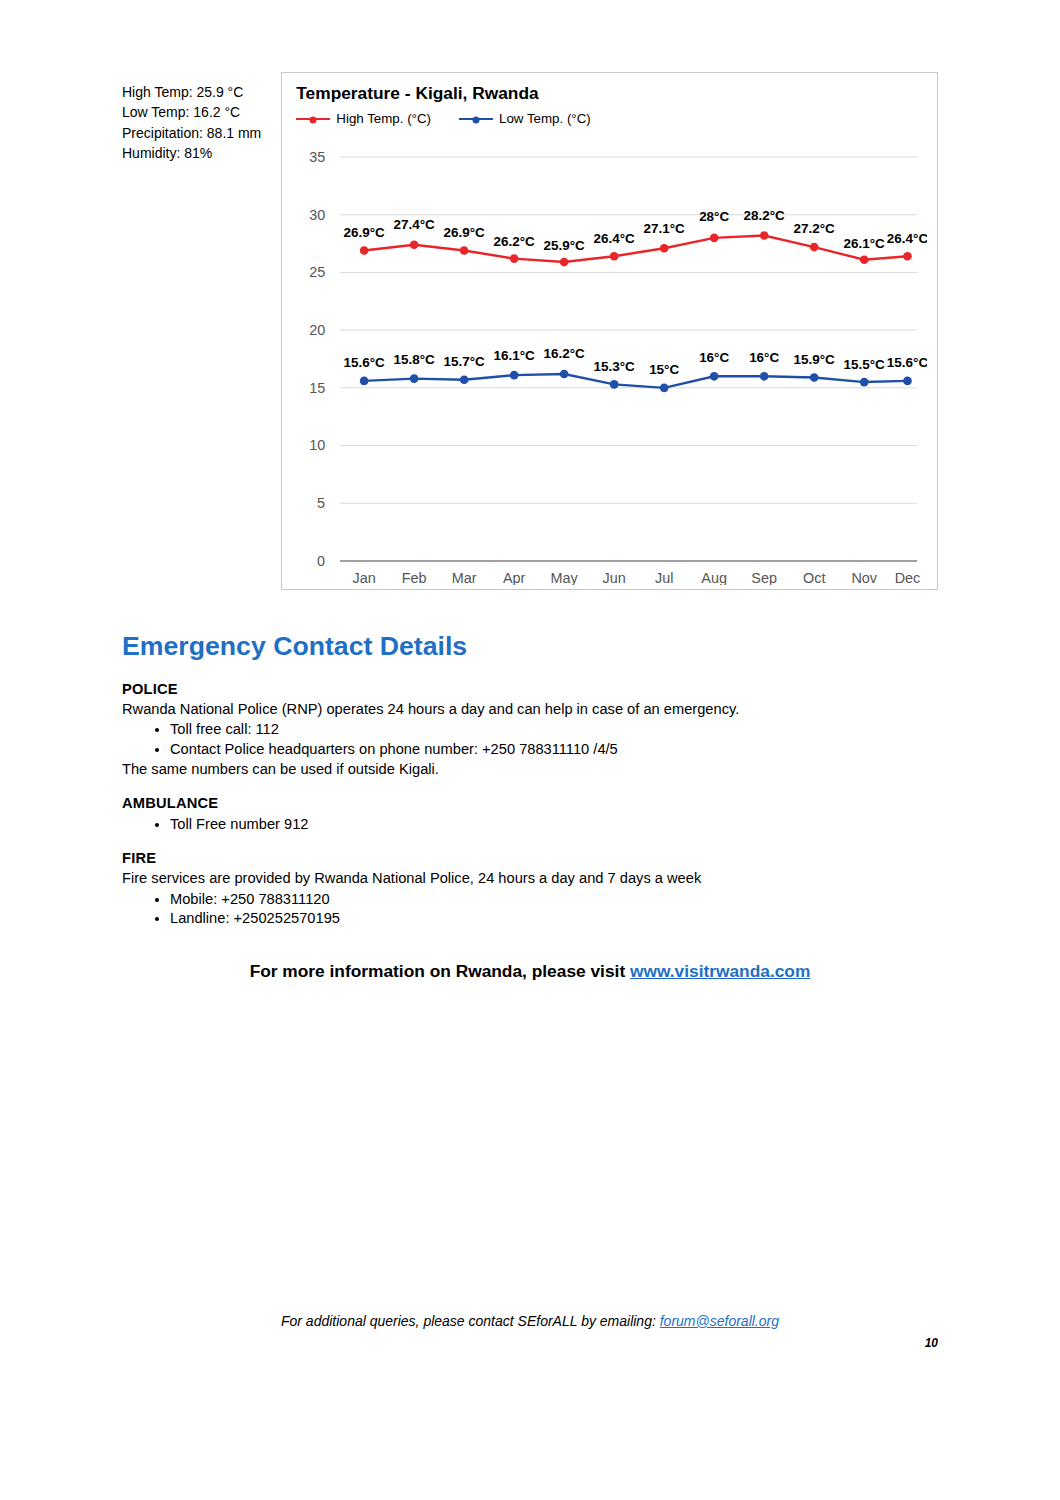High Temp: 25.9 °C
Low Temp: 16.2 °C
Precipitation: 88.1 mm
Humidity: 81%
Temperature - Kigali, Rwanda
High Temp. (°C) Low Temp. (°C)
35 30 25 20 15 10 5 0 Jan Feb Mar Apr May Jun Jul Aug Sep Oct Nov Dec 26.9°C 27.4°C 26.9°C 26.2°C 25.9°C 26.4°C 27.1°C 28°C 28.2°C 27.2°C 26.1°C 26.4°C 15.6°C 15.8°C 15.7°C 16.1°C 16.2°C 15.3°C 15°C 16°C 16°C 15.9°C 15.5°C 15.6°C
Emergency Contact Details
POLICE
Rwanda National Police (RNP) operates 24 hours a day and can help in case of an emergency.
Toll free call: 112
Contact Police headquarters on phone number: +250 788311110 /4/5
The same numbers can be used if outside Kigali.
AMBULANCE
Toll Free number 912
FIRE
Fire services are provided by Rwanda National Police, 24 hours a day and 7 days a week
Mobile: +250 788311120
Landline: +250252570195
For more information on Rwanda, please visit www.visitrwanda.com
For additional queries, please contact SEforALL by emailing: forum@seforall.org
10